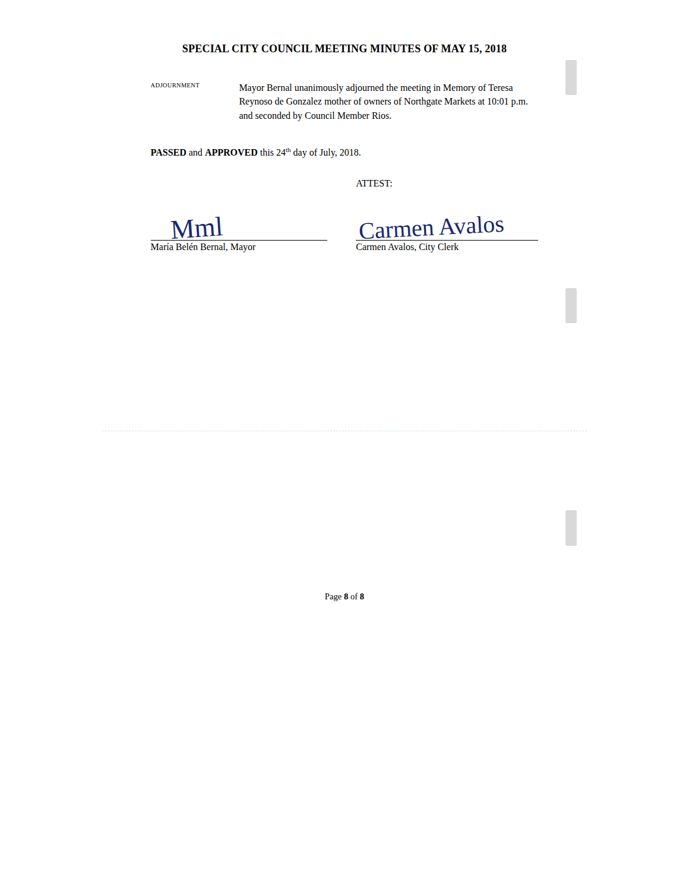SPECIAL CITY COUNCIL MEETING MINUTES OF MAY 15, 2018
Adjournment
Mayor Bernal unanimously adjourned the meeting in Memory of Teresa Reynoso de Gonzalez mother of owners of Northgate Markets at 10:01 p.m. and seconded by Council Member Rios.
PASSED and APPROVED this 24th day of July, 2018.
Mml
María Belén Bernal, Mayor
ATTEST:
Carmen Avalos
Carmen Avalos, City Clerk
Page 8 of 8